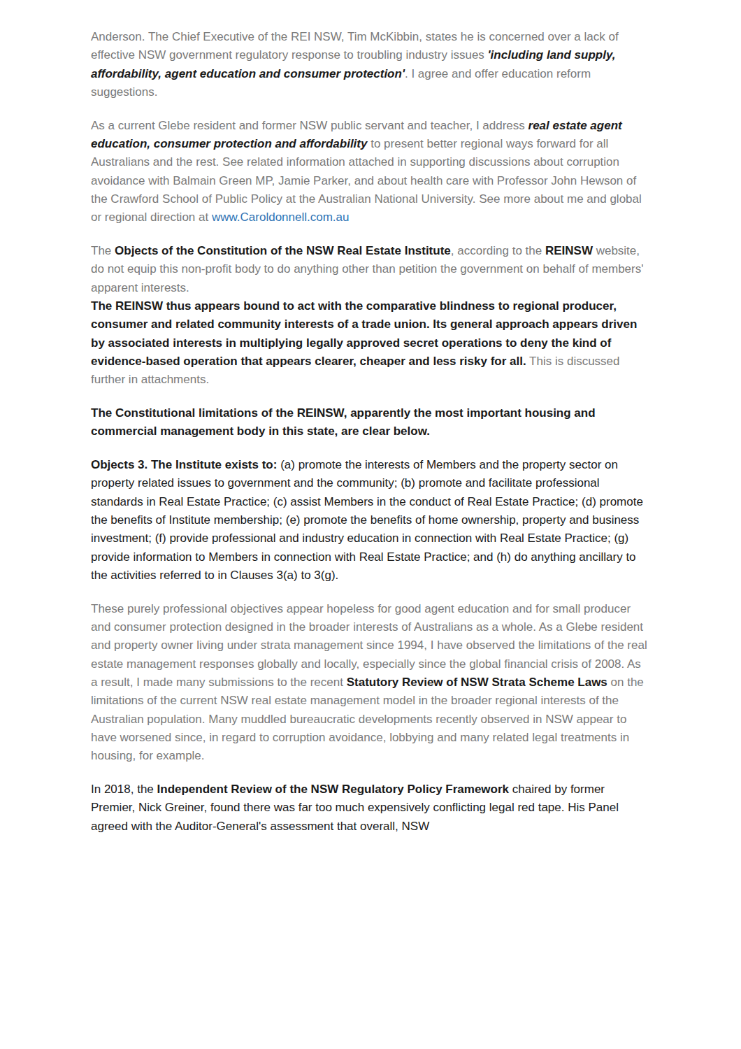Anderson. The Chief Executive of the REI NSW, Tim McKibbin, states he is concerned over a lack of effective NSW government regulatory response to troubling industry issues 'including land supply, affordability, agent education and consumer protection'. I agree and offer education reform suggestions.
As a current Glebe resident and former NSW public servant and teacher, I address real estate agent education, consumer protection and affordability to present better regional ways forward for all Australians and the rest. See related information attached in supporting discussions about corruption avoidance with Balmain Green MP, Jamie Parker, and about health care with Professor John Hewson of the Crawford School of Public Policy at the Australian National University. See more about me and global or regional direction at www.Caroldonnell.com.au
The Objects of the Constitution of the NSW Real Estate Institute, according to the REINSW website, do not equip this non-profit body to do anything other than petition the government on behalf of members' apparent interests.
The REINSW thus appears bound to act with the comparative blindness to regional producer, consumer and related community interests of a trade union. Its general approach appears driven by associated interests in multiplying legally approved secret operations to deny the kind of evidence-based operation that appears clearer, cheaper and less risky for all. This is discussed further in attachments.
The Constitutional limitations of the REINSW, apparently the most important housing and commercial management body in this state, are clear below.
Objects 3. The Institute exists to: (a) promote the interests of Members and the property sector on property related issues to government and the community; (b) promote and facilitate professional standards in Real Estate Practice; (c) assist Members in the conduct of Real Estate Practice; (d) promote the benefits of Institute membership; (e) promote the benefits of home ownership, property and business investment; (f) provide professional and industry education in connection with Real Estate Practice; (g) provide information to Members in connection with Real Estate Practice; and (h) do anything ancillary to the activities referred to in Clauses 3(a) to 3(g).
These purely professional objectives appear hopeless for good agent education and for small producer and consumer protection designed in the broader interests of Australians as a whole. As a Glebe resident and property owner living under strata management since 1994, I have observed the limitations of the real estate management responses globally and locally, especially since the global financial crisis of 2008. As a result, I made many submissions to the recent Statutory Review of NSW Strata Scheme Laws on the limitations of the current NSW real estate management model in the broader regional interests of the Australian population. Many muddled bureaucratic developments recently observed in NSW appear to have worsened since, in regard to corruption avoidance, lobbying and many related legal treatments in housing, for example.
In 2018, the Independent Review of the NSW Regulatory Policy Framework chaired by former Premier, Nick Greiner, found there was far too much expensively conflicting legal red tape. His Panel agreed with the Auditor-General's assessment that overall, NSW